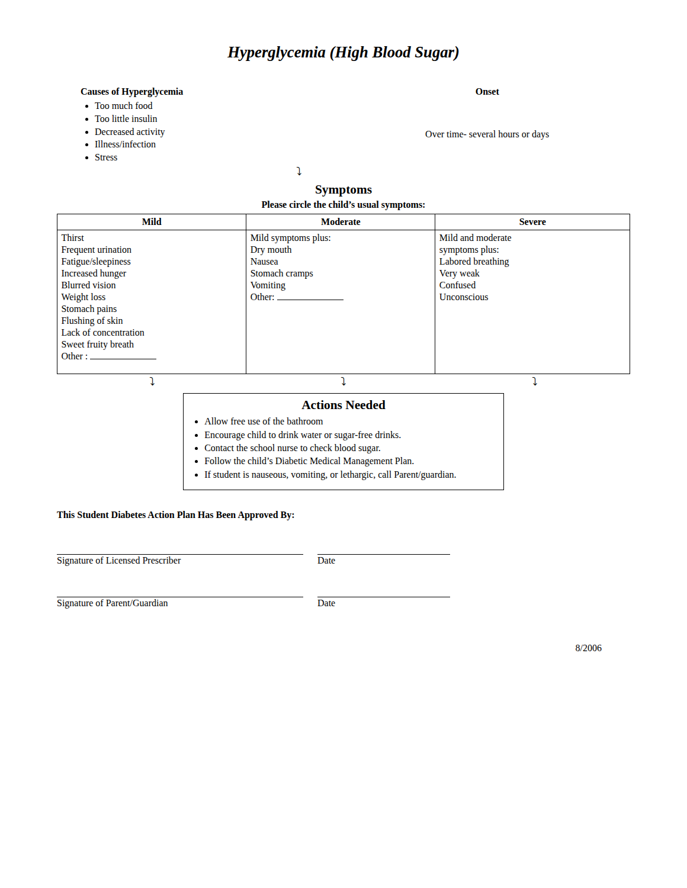Hyperglycemia (High Blood Sugar)
Causes of Hyperglycemia
Too much food
Too little insulin
Decreased activity
Illness/infection
Stress
Onset
Over time- several hours or days
⤵
Symptoms
Please circle the child’s usual symptoms:
| Mild | Moderate | Severe |
| --- | --- | --- |
| Thirst Frequent urination Fatigue/sleepiness Increased hunger Blurred vision Weight loss Stomach pains Flushing of skin Lack of concentration Sweet fruity breath Other : | Mild symptoms plus: Dry mouth Nausea Stomach cramps Vomiting Other: | Mild and moderate symptoms plus: Labored breathing Very weak Confused Unconscious |
⤵ ⤵ ⤵
Actions Needed
Allow free use of the bathroom
Encourage child to drink water or sugar-free drinks.
Contact the school nurse to check blood sugar.
Follow the child’s Diabetic Medical Management Plan.
If student is nauseous, vomiting, or lethargic, call Parent/guardian.
This Student Diabetes Action Plan Has Been Approved By:
Signature of Licensed Prescriber Date
Signature of Parent/Guardian Date
8/2006